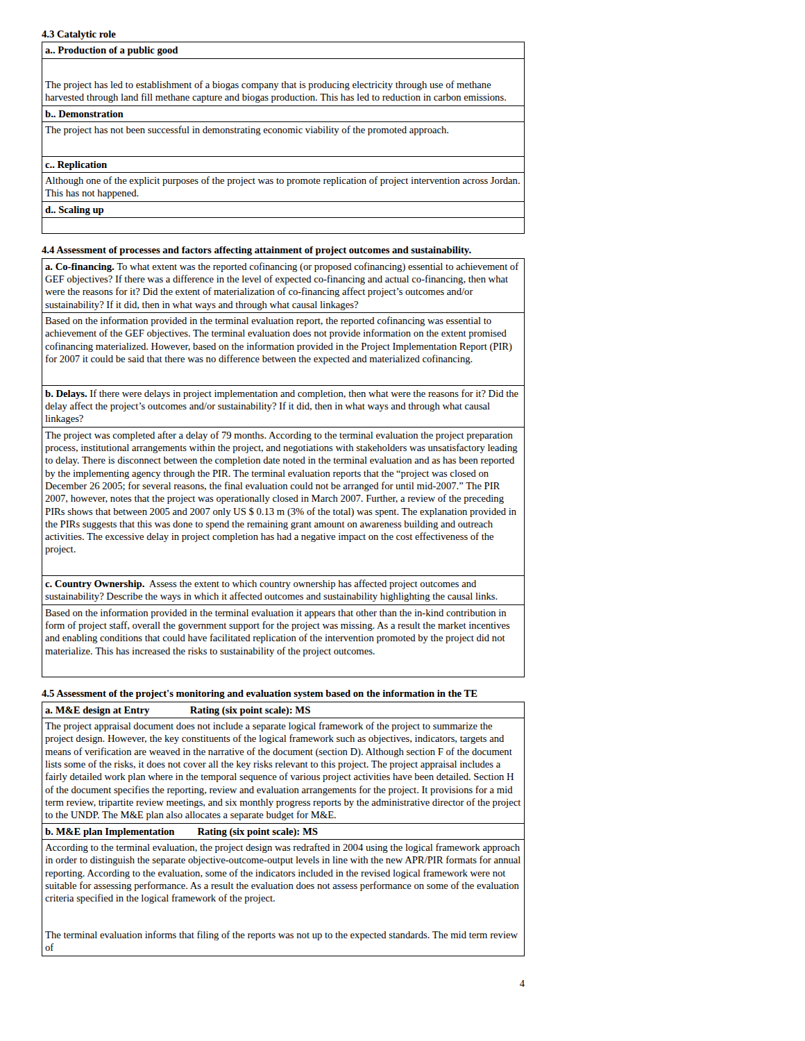4.3 Catalytic role
| a.. Production of a public good |
| The project has led to establishment of a biogas company that is producing electricity through use of methane harvested through land fill methane capture and biogas production. This has led to reduction in carbon emissions. |
| b.. Demonstration |
| The project has not been successful in demonstrating economic viability of the promoted approach. |
| c.. Replication |
| Although one of the explicit purposes of the project was to promote replication of project intervention across Jordan. This has not happened. |
| d.. Scaling up |
4.4 Assessment of processes and factors affecting attainment of project outcomes and sustainability.
| a. Co-financing. To what extent was the reported cofinancing (or proposed cofinancing) essential to achievement of GEF objectives? If there was a difference in the level of expected co-financing and actual co-financing, then what were the reasons for it? Did the extent of materialization of co-financing affect project’s outcomes and/or sustainability? If it did, then in what ways and through what causal linkages? |
| Based on the information provided in the terminal evaluation report, the reported cofinancing was essential to achievement of the GEF objectives. The terminal evaluation does not provide information on the extent promised cofinancing materialized. However, based on the information provided in the Project Implementation Report (PIR) for 2007 it could be said that there was no difference between the expected and materialized cofinancing. |
| b. Delays. If there were delays in project implementation and completion, then what were the reasons for it? Did the delay affect the project’s outcomes and/or sustainability? If it did, then in what ways and through what causal linkages? |
| The project was completed after a delay of 79 months. According to the terminal evaluation the project preparation process, institutional arrangements within the project, and negotiations with stakeholders was unsatisfactory leading to delay. There is disconnect between the completion date noted in the terminal evaluation and as has been reported by the implementing agency through the PIR. The terminal evaluation reports that the “project was closed on December 26 2005; for several reasons, the final evaluation could not be arranged for until mid-2007.” The PIR 2007, however, notes that the project was operationally closed in March 2007. Further, a review of the preceding PIRs shows that between 2005 and 2007 only US $ 0.13 m (3% of the total) was spent. The explanation provided in the PIRs suggests that this was done to spend the remaining grant amount on awareness building and outreach activities. The excessive delay in project completion has had a negative impact on the cost effectiveness of the project. |
| c. Country Ownership. Assess the extent to which country ownership has affected project outcomes and sustainability? Describe the ways in which it affected outcomes and sustainability highlighting the causal links. |
| Based on the information provided in the terminal evaluation it appears that other than the in-kind contribution in form of project staff, overall the government support for the project was missing. As a result the market incentives and enabling conditions that could have facilitated replication of the intervention promoted by the project did not materialize. This has increased the risks to sustainability of the project outcomes. |
4.5 Assessment of the project's monitoring and evaluation system based on the information in the TE
| a. M&E design at Entry Rating (six point scale): MS |
| The project appraisal document does not include a separate logical framework of the project to summarize the project design. However, the key constituents of the logical framework such as objectives, indicators, targets and means of verification are weaved in the narrative of the document (section D). Although section F of the document lists some of the risks, it does not cover all the key risks relevant to this project. The project appraisal includes a fairly detailed work plan where in the temporal sequence of various project activities have been detailed. Section H of the document specifies the reporting, review and evaluation arrangements for the project. It provisions for a mid term review, tripartite review meetings, and six monthly progress reports by the administrative director of the project to the UNDP. The M&E plan also allocates a separate budget for M&E. |
| b. M&E plan Implementation Rating (six point scale): MS |
| According to the terminal evaluation, the project design was redrafted in 2004 using the logical framework approach in order to distinguish the separate objective-outcome-output levels in line with the new APR/PIR formats for annual reporting. According to the evaluation, some of the indicators included in the revised logical framework were not suitable for assessing performance. As a result the evaluation does not assess performance on some of the evaluation criteria specified in the logical framework of the project. The terminal evaluation informs that filing of the reports was not up to the expected standards. The mid term review of |
4